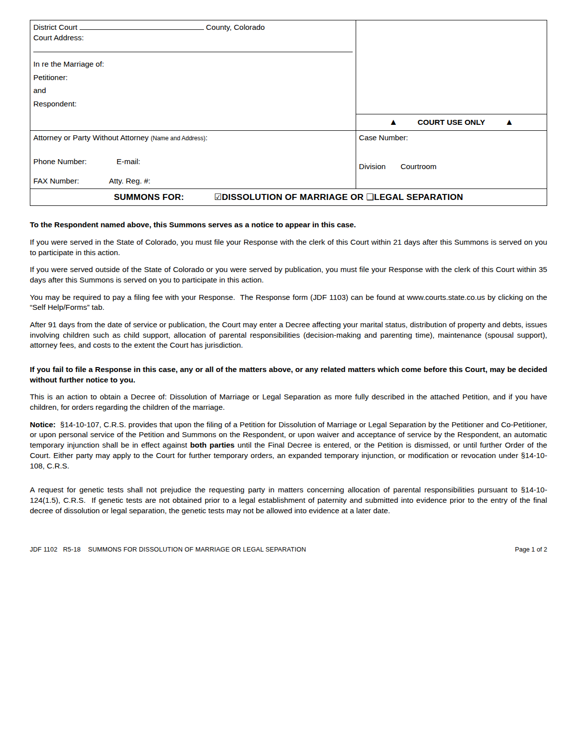| District Court County, Colorado Court Address: | |
| In re the Marriage of: Petitioner: and Respondent: |
| | ▲ COURT USE ONLY ▲ |
| Attorney or Party Without Attorney (Name and Address) : | Case Number: |
| Phone Number: E-mail: | Division Courtroom |
| FAX Number: Atty. Reg. #: | |
| SUMMONS FOR: ☑ DISSOLUTION OF MARRIAGE OR ❑ LEGAL SEPARATION |
To the Respondent named above, this Summons serves as a notice to appear in this case.
If you were served in the State of Colorado, you must file your Response with the clerk of this Court within 21 days after this Summons is served on you to participate in this action.
If you were served outside of the State of Colorado or you were served by publication, you must file your Response with the clerk of this Court within 35 days after this Summons is served on you to participate in this action.
You may be required to pay a filing fee with your Response. The Response form (JDF 1103) can be found at www.courts.state.co.us by clicking on the “Self Help/Forms” tab.
After 91 days from the date of service or publication, the Court may enter a Decree affecting your marital status, distribution of property and debts, issues involving children such as child support, allocation of parental responsibilities (decision-making and parenting time), maintenance (spousal support), attorney fees, and costs to the extent the Court has jurisdiction.
If you fail to file a Response in this case, any or all of the matters above, or any related matters which come before this Court, may be decided without further notice to you.
This is an action to obtain a Decree of: Dissolution of Marriage or Legal Separation as more fully described in the attached Petition, and if you have children, for orders regarding the children of the marriage.
Notice: §14-10-107, C.R.S. provides that upon the filing of a Petition for Dissolution of Marriage or Legal Separation by the Petitioner and Co-Petitioner, or upon personal service of the Petition and Summons on the Respondent, or upon waiver and acceptance of service by the Respondent, an automatic temporary injunction shall be in effect against both parties until the Final Decree is entered, or the Petition is dismissed, or until further Order of the Court. Either party may apply to the Court for further temporary orders, an expanded temporary injunction, or modification or revocation under §14-10-108, C.R.S.
A request for genetic tests shall not prejudice the requesting party in matters concerning allocation of parental responsibilities pursuant to §14-10-124(1.5), C.R.S. If genetic tests are not obtained prior to a legal establishment of paternity and submitted into evidence prior to the entry of the final decree of dissolution or legal separation, the genetic tests may not be allowed into evidence at a later date.
JDF 1102 R5-18 SUMMONS FOR DISSOLUTION OF MARRIAGE OR LEGAL SEPARATION
Page 1 of 2